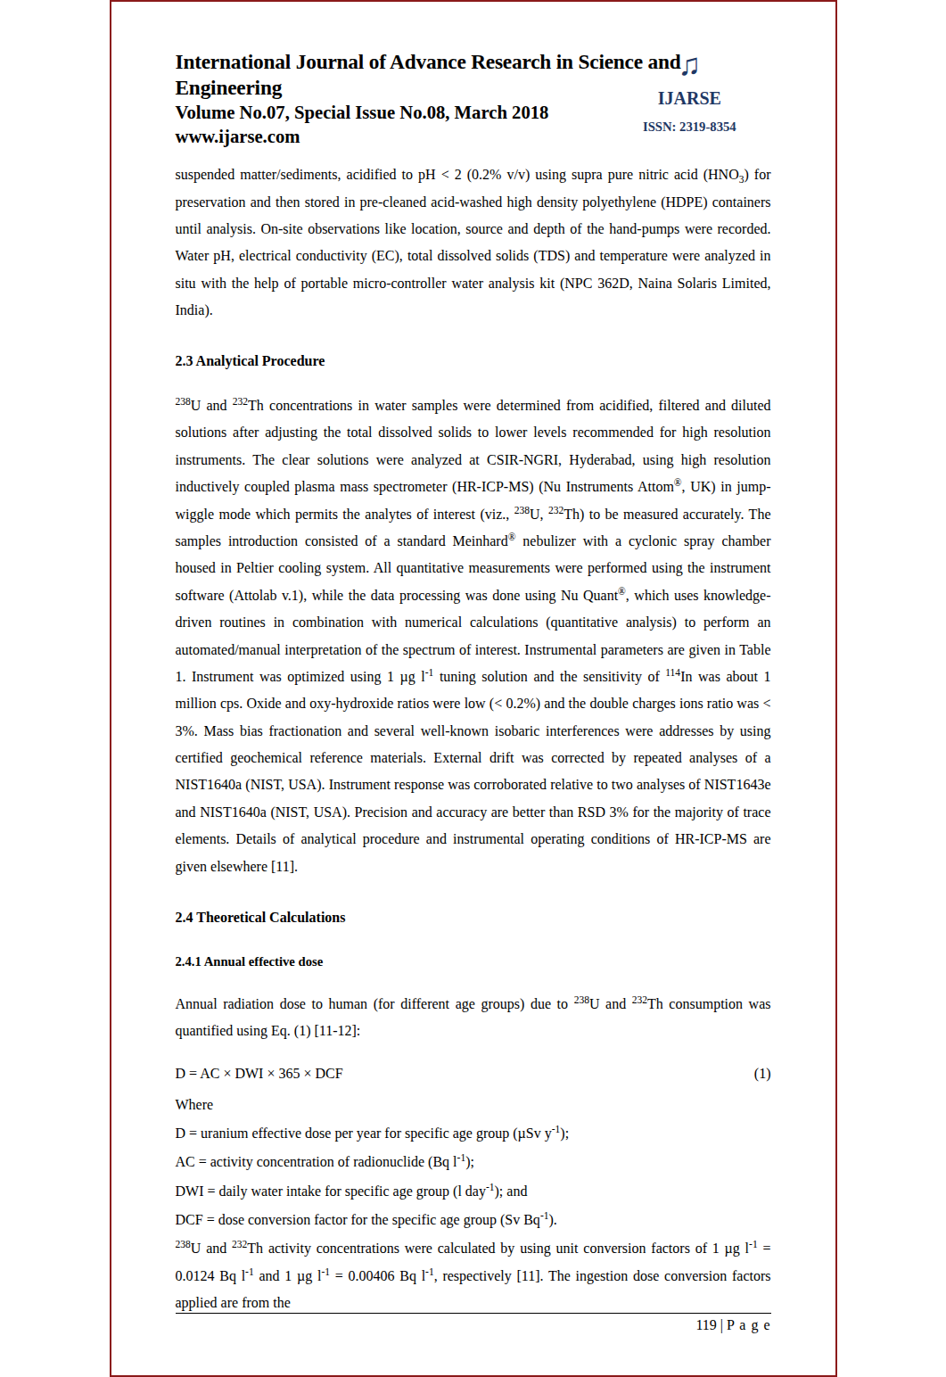♫
IJARSE
ISSN: 2319-8354
International Journal of Advance Research in Science and Engineering
Volume No.07, Special Issue No.08, March 2018
www.ijarse.com
suspended matter/sediments, acidified to pH < 2 (0.2% v/v) using supra pure nitric acid (HNO3) for preservation and then stored in pre-cleaned acid-washed high density polyethylene (HDPE) containers until analysis. On-site observations like location, source and depth of the hand-pumps were recorded. Water pH, electrical conductivity (EC), total dissolved solids (TDS) and temperature were analyzed in situ with the help of portable micro-controller water analysis kit (NPC 362D, Naina Solaris Limited, India).
2.3 Analytical Procedure
238U and 232Th concentrations in water samples were determined from acidified, filtered and diluted solutions after adjusting the total dissolved solids to lower levels recommended for high resolution instruments. The clear solutions were analyzed at CSIR-NGRI, Hyderabad, using high resolution inductively coupled plasma mass spectrometer (HR-ICP-MS) (Nu Instruments Attom®, UK) in jump-wiggle mode which permits the analytes of interest (viz., 238U, 232Th) to be measured accurately. The samples introduction consisted of a standard Meinhard® nebulizer with a cyclonic spray chamber housed in Peltier cooling system. All quantitative measurements were performed using the instrument software (Attolab v.1), while the data processing was done using Nu Quant®, which uses knowledge-driven routines in combination with numerical calculations (quantitative analysis) to perform an automated/manual interpretation of the spectrum of interest. Instrumental parameters are given in Table 1. Instrument was optimized using 1 µg l-1 tuning solution and the sensitivity of 114In was about 1 million cps. Oxide and oxy-hydroxide ratios were low (< 0.2%) and the double charges ions ratio was < 3%. Mass bias fractionation and several well-known isobaric interferences were addresses by using certified geochemical reference materials. External drift was corrected by repeated analyses of a NIST1640a (NIST, USA). Instrument response was corroborated relative to two analyses of NIST1643e and NIST1640a (NIST, USA). Precision and accuracy are better than RSD 3% for the majority of trace elements. Details of analytical procedure and instrumental operating conditions of HR-ICP-MS are given elsewhere [11].
2.4 Theoretical Calculations
2.4.1 Annual effective dose
Annual radiation dose to human (for different age groups) due to 238U and 232Th consumption was quantified using Eq. (1) [11-12]:
D = AC × DWI × 365 × DCF (1)
Where
D = uranium effective dose per year for specific age group (µSv y-1);
AC = activity concentration of radionuclide (Bq l-1);
DWI = daily water intake for specific age group (l day-1); and
DCF = dose conversion factor for the specific age group (Sv Bq-1).
238U and 232Th activity concentrations were calculated by using unit conversion factors of 1 µg l-1 = 0.0124 Bq l-1 and 1 µg l-1 = 0.00406 Bq l-1, respectively [11]. The ingestion dose conversion factors applied are from the
119 | P a g e